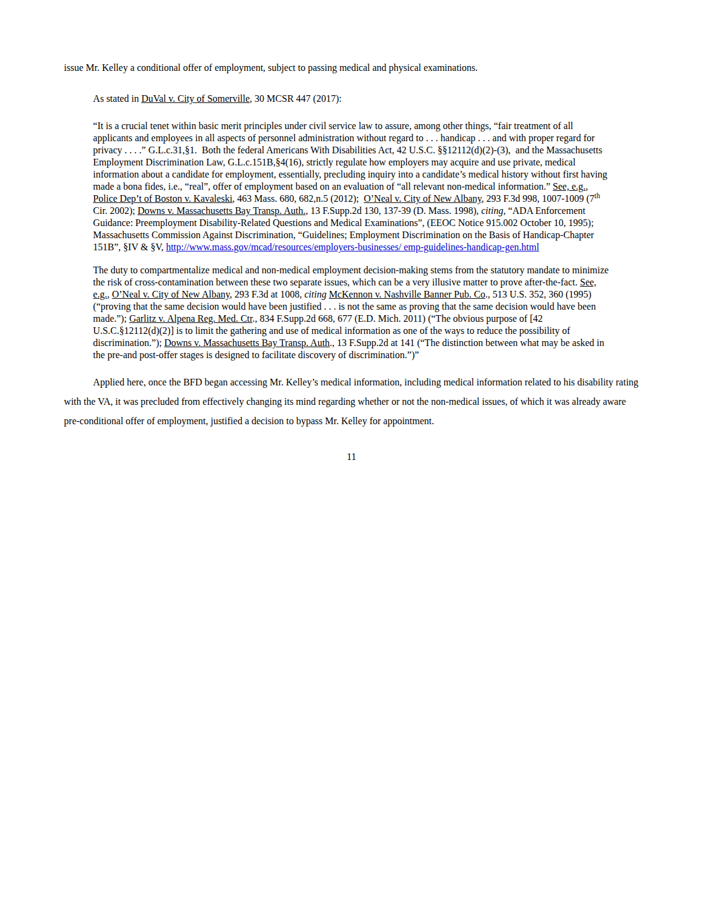issue Mr. Kelley a conditional offer of employment, subject to passing medical and physical examinations.
As stated in DuVal v. City of Somerville, 30 MCSR 447 (2017):
“It is a crucial tenet within basic merit principles under civil service law to assure, among other things, “fair treatment of all applicants and employees in all aspects of personnel administration without regard to . . . handicap . . . and with proper regard for privacy . . . .” G.L.c.31,§1. Both the federal Americans With Disabilities Act, 42 U.S.C. §§12112(d)(2)-(3), and the Massachusetts Employment Discrimination Law, G.L.c.151B,§4(16), strictly regulate how employers may acquire and use private, medical information about a candidate for employment, essentially, precluding inquiry into a candidate’s medical history without first having made a bona fides, i.e., “real”, offer of employment based on an evaluation of “all relevant non-medical information.” See, e.g., Police Dep’t of Boston v. Kavaleski, 463 Mass. 680, 682,n.5 (2012); O’Neal v. City of New Albany, 293 F.3d 998, 1007-1009 (7th Cir. 2002); Downs v. Massachusetts Bay Transp. Auth., 13 F.Supp.2d 130, 137-39 (D. Mass. 1998), citing, “ADA Enforcement Guidance: Preemployment Disability-Related Questions and Medical Examinations”, (EEOC Notice 915.002 October 10, 1995); Massachusetts Commission Against Discrimination, “Guidelines; Employment Discrimination on the Basis of Handicap-Chapter 151B”, §IV & §V, http://www.mass.gov/mcad/resources/employers-businesses/ emp-guidelines-handicap-gen.html
The duty to compartmentalize medical and non-medical employment decision-making stems from the statutory mandate to minimize the risk of cross-contamination between these two separate issues, which can be a very illusive matter to prove after-the-fact. See, e.g., O’Neal v. City of New Albany, 293 F.3d at 1008, citing McKennon v. Nashville Banner Pub. Co., 513 U.S. 352, 360 (1995) (“proving that the same decision would have been justified . . . is not the same as proving that the same decision would have been made.”); Garlitz v. Alpena Reg. Med. Ctr., 834 F.Supp.2d 668, 677 (E.D. Mich. 2011) (“The obvious purpose of [42 U.S.C.§12112(d)(2)] is to limit the gathering and use of medical information as one of the ways to reduce the possibility of discrimination.”); Downs v. Massachusetts Bay Transp. Auth., 13 F.Supp.2d at 141 (“The distinction between what may be asked in the pre-and post-offer stages is designed to facilitate discovery of discrimination.”)”
Applied here, once the BFD began accessing Mr. Kelley’s medical information, including medical information related to his disability rating with the VA, it was precluded from effectively changing its mind regarding whether or not the non-medical issues, of which it was already aware pre-conditional offer of employment, justified a decision to bypass Mr. Kelley for appointment.
11